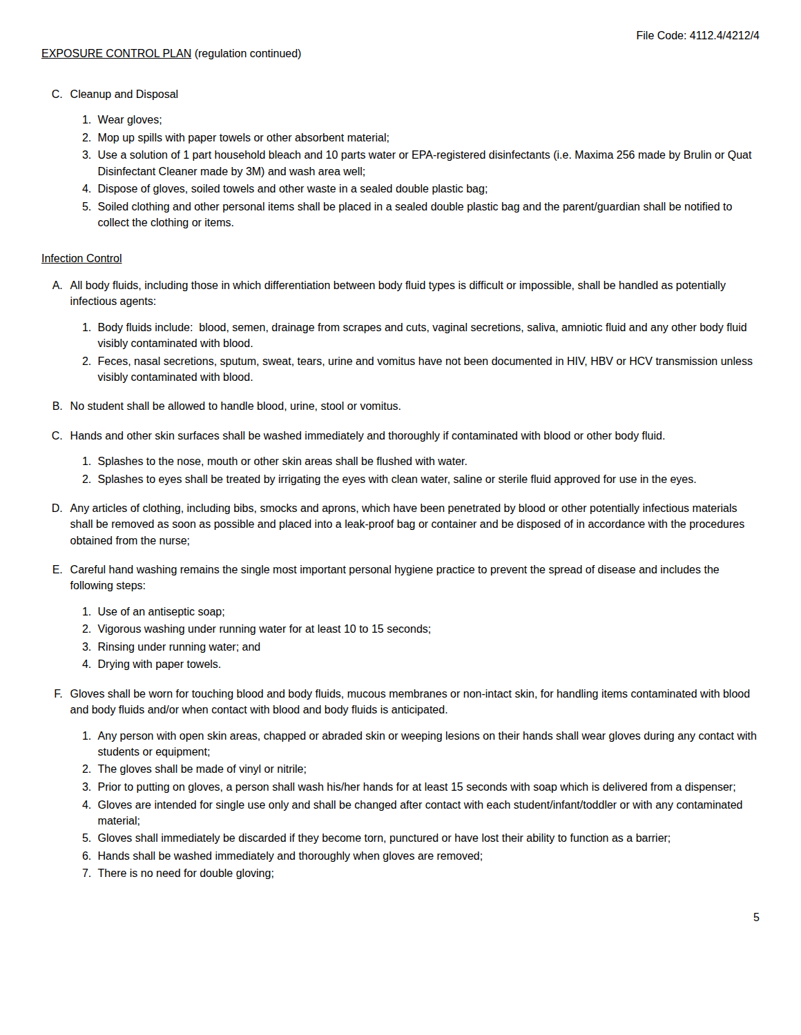File Code: 4112.4/4212/4
EXPOSURE CONTROL PLAN (regulation continued)
Cleanup and Disposal
Wear gloves;
Mop up spills with paper towels or other absorbent material;
Use a solution of 1 part household bleach and 10 parts water or EPA-registered disinfectants (i.e. Maxima 256 made by Brulin or Quat Disinfectant Cleaner made by 3M) and wash area well;
Dispose of gloves, soiled towels and other waste in a sealed double plastic bag;
Soiled clothing and other personal items shall be placed in a sealed double plastic bag and the parent/guardian shall be notified to collect the clothing or items.
Infection Control
All body fluids, including those in which differentiation between body fluid types is difficult or impossible, shall be handled as potentially infectious agents:
Body fluids include: blood, semen, drainage from scrapes and cuts, vaginal secretions, saliva, amniotic fluid and any other body fluid visibly contaminated with blood.
Feces, nasal secretions, sputum, sweat, tears, urine and vomitus have not been documented in HIV, HBV or HCV transmission unless visibly contaminated with blood.
No student shall be allowed to handle blood, urine, stool or vomitus.
Hands and other skin surfaces shall be washed immediately and thoroughly if contaminated with blood or other body fluid.
Splashes to the nose, mouth or other skin areas shall be flushed with water.
Splashes to eyes shall be treated by irrigating the eyes with clean water, saline or sterile fluid approved for use in the eyes.
Any articles of clothing, including bibs, smocks and aprons, which have been penetrated by blood or other potentially infectious materials shall be removed as soon as possible and placed into a leak-proof bag or container and be disposed of in accordance with the procedures obtained from the nurse;
Careful hand washing remains the single most important personal hygiene practice to prevent the spread of disease and includes the following steps:
Use of an antiseptic soap;
Vigorous washing under running water for at least 10 to 15 seconds;
Rinsing under running water; and
Drying with paper towels.
Gloves shall be worn for touching blood and body fluids, mucous membranes or non-intact skin, for handling items contaminated with blood and body fluids and/or when contact with blood and body fluids is anticipated.
Any person with open skin areas, chapped or abraded skin or weeping lesions on their hands shall wear gloves during any contact with students or equipment;
The gloves shall be made of vinyl or nitrile;
Prior to putting on gloves, a person shall wash his/her hands for at least 15 seconds with soap which is delivered from a dispenser;
Gloves are intended for single use only and shall be changed after contact with each student/infant/toddler or with any contaminated material;
Gloves shall immediately be discarded if they become torn, punctured or have lost their ability to function as a barrier;
Hands shall be washed immediately and thoroughly when gloves are removed;
There is no need for double gloving;
5